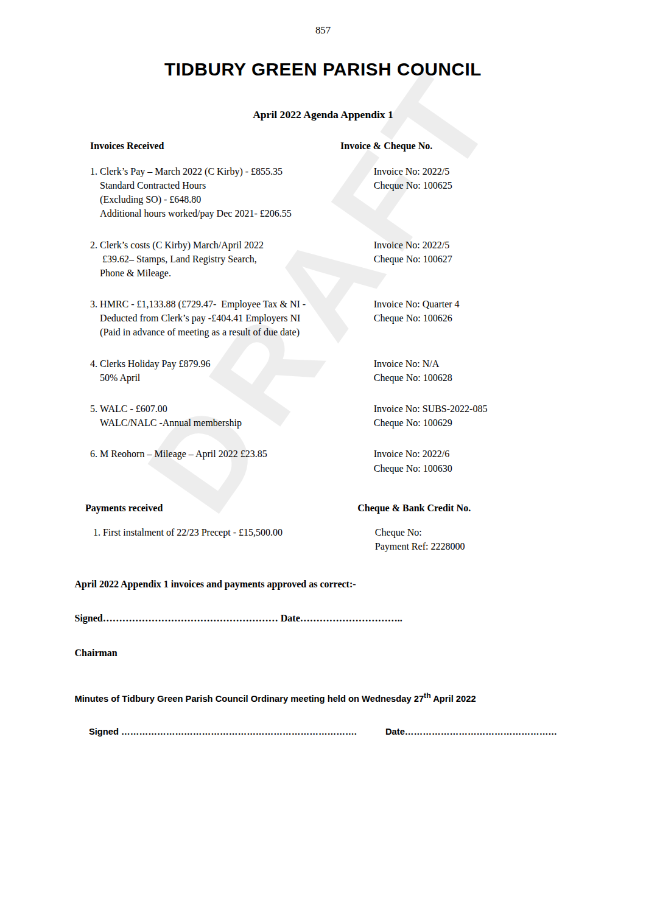857
DRAFT
TIDBURY GREEN PARISH COUNCIL
April 2022 Agenda Appendix 1
Invoices Received
Invoice & Cheque No.
Clerk’s Pay – March 2022 (C Kirby) - £855.35
Standard Contracted Hours
(Excluding SO) - £648.80
Additional hours worked/pay Dec 2021- £206.55
Invoice No: 2022/5
Cheque No: 100625
Clerk’s costs (C Kirby) March/April 2022
£39.62– Stamps, Land Registry Search,
Phone & Mileage.
Invoice No: 2022/5
Cheque No: 100627
HMRC - £1,133.88 (£729.47- Employee Tax & NI -
Deducted from Clerk’s pay -£404.41 Employers NI
(Paid in advance of meeting as a result of due date)
Invoice No: Quarter 4
Cheque No: 100626
Clerks Holiday Pay £879.96
50% April
Invoice No: N/A
Cheque No: 100628
WALC - £607.00
WALC/NALC -Annual membership
Invoice No: SUBS-2022-085
Cheque No: 100629
M Reohorn – Mileage – April 2022 £23.85
Invoice No: 2022/6
Cheque No: 100630
Payments received
Cheque & Bank Credit No.
First instalment of 22/23 Precept - £15,500.00
Cheque No:
Payment Ref: 2228000
April 2022 Appendix 1 invoices and payments approved as correct:-
Signed……………………………………………… Date…………………………..
Chairman
Minutes of Tidbury Green Parish Council Ordinary meeting held on Wednesday 27th April 2022
Signed ……………………………………………………………………. Date……………………………………………